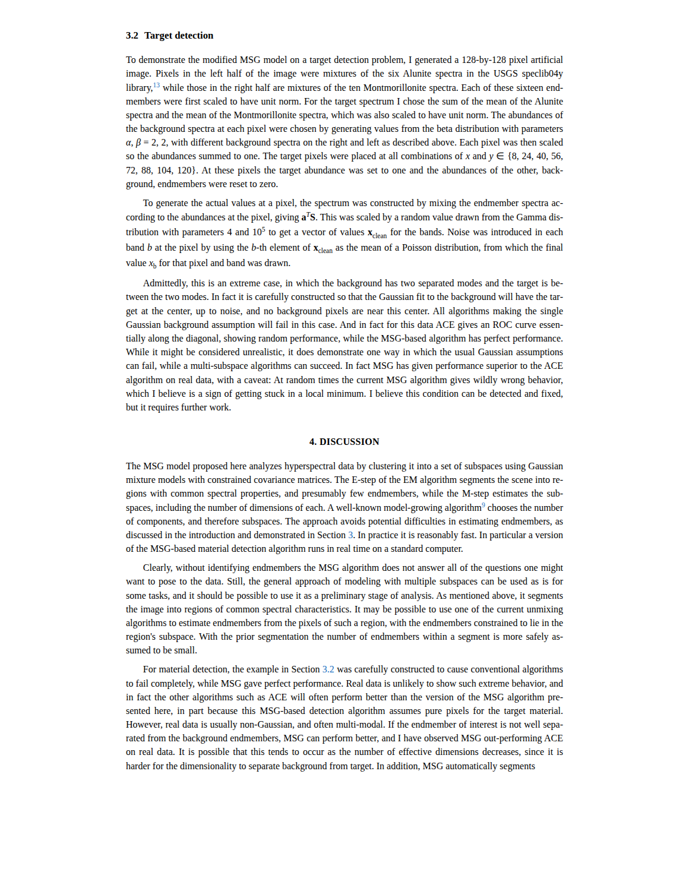3.2 Target detection
To demonstrate the modified MSG model on a target detection problem, I generated a 128-by-128 pixel artificial image. Pixels in the left half of the image were mixtures of the six Alunite spectra in the USGS speclib04y library,13 while those in the right half are mixtures of the ten Montmorillonite spectra. Each of these sixteen endmembers were first scaled to have unit norm. For the target spectrum I chose the sum of the mean of the Alunite spectra and the mean of the Montmorillonite spectra, which was also scaled to have unit norm. The abundances of the background spectra at each pixel were chosen by generating values from the beta distribution with parameters α, β = 2, 2, with different background spectra on the right and left as described above. Each pixel was then scaled so the abundances summed to one. The target pixels were placed at all combinations of x and y ∈ {8, 24, 40, 56, 72, 88, 104, 120}. At these pixels the target abundance was set to one and the abundances of the other, background, endmembers were reset to zero.
To generate the actual values at a pixel, the spectrum was constructed by mixing the endmember spectra according to the abundances at the pixel, giving aTS. This was scaled by a random value drawn from the Gamma distribution with parameters 4 and 105 to get a vector of values xclean for the bands. Noise was introduced in each band b at the pixel by using the b-th element of xclean as the mean of a Poisson distribution, from which the final value xb for that pixel and band was drawn.
Admittedly, this is an extreme case, in which the background has two separated modes and the target is between the two modes. In fact it is carefully constructed so that the Gaussian fit to the background will have the target at the center, up to noise, and no background pixels are near this center. All algorithms making the single Gaussian background assumption will fail in this case. And in fact for this data ACE gives an ROC curve essentially along the diagonal, showing random performance, while the MSG-based algorithm has perfect performance. While it might be considered unrealistic, it does demonstrate one way in which the usual Gaussian assumptions can fail, while a multi-subspace algorithms can succeed. In fact MSG has given performance superior to the ACE algorithm on real data, with a caveat: At random times the current MSG algorithm gives wildly wrong behavior, which I believe is a sign of getting stuck in a local minimum. I believe this condition can be detected and fixed, but it requires further work.
4. DISCUSSION
The MSG model proposed here analyzes hyperspectral data by clustering it into a set of subspaces using Gaussian mixture models with constrained covariance matrices. The E-step of the EM algorithm segments the scene into regions with common spectral properties, and presumably few endmembers, while the M-step estimates the subspaces, including the number of dimensions of each. A well-known model-growing algorithm9 chooses the number of components, and therefore subspaces. The approach avoids potential difficulties in estimating endmembers, as discussed in the introduction and demonstrated in Section 3. In practice it is reasonably fast. In particular a version of the MSG-based material detection algorithm runs in real time on a standard computer.
Clearly, without identifying endmembers the MSG algorithm does not answer all of the questions one might want to pose to the data. Still, the general approach of modeling with multiple subspaces can be used as is for some tasks, and it should be possible to use it as a preliminary stage of analysis. As mentioned above, it segments the image into regions of common spectral characteristics. It may be possible to use one of the current unmixing algorithms to estimate endmembers from the pixels of such a region, with the endmembers constrained to lie in the region's subspace. With the prior segmentation the number of endmembers within a segment is more safely assumed to be small.
For material detection, the example in Section 3.2 was carefully constructed to cause conventional algorithms to fail completely, while MSG gave perfect performance. Real data is unlikely to show such extreme behavior, and in fact the other algorithms such as ACE will often perform better than the version of the MSG algorithm presented here, in part because this MSG-based detection algorithm assumes pure pixels for the target material. However, real data is usually non-Gaussian, and often multi-modal. If the endmember of interest is not well separated from the background endmembers, MSG can perform better, and I have observed MSG out-performing ACE on real data. It is possible that this tends to occur as the number of effective dimensions decreases, since it is harder for the dimensionality to separate background from target. In addition, MSG automatically segments